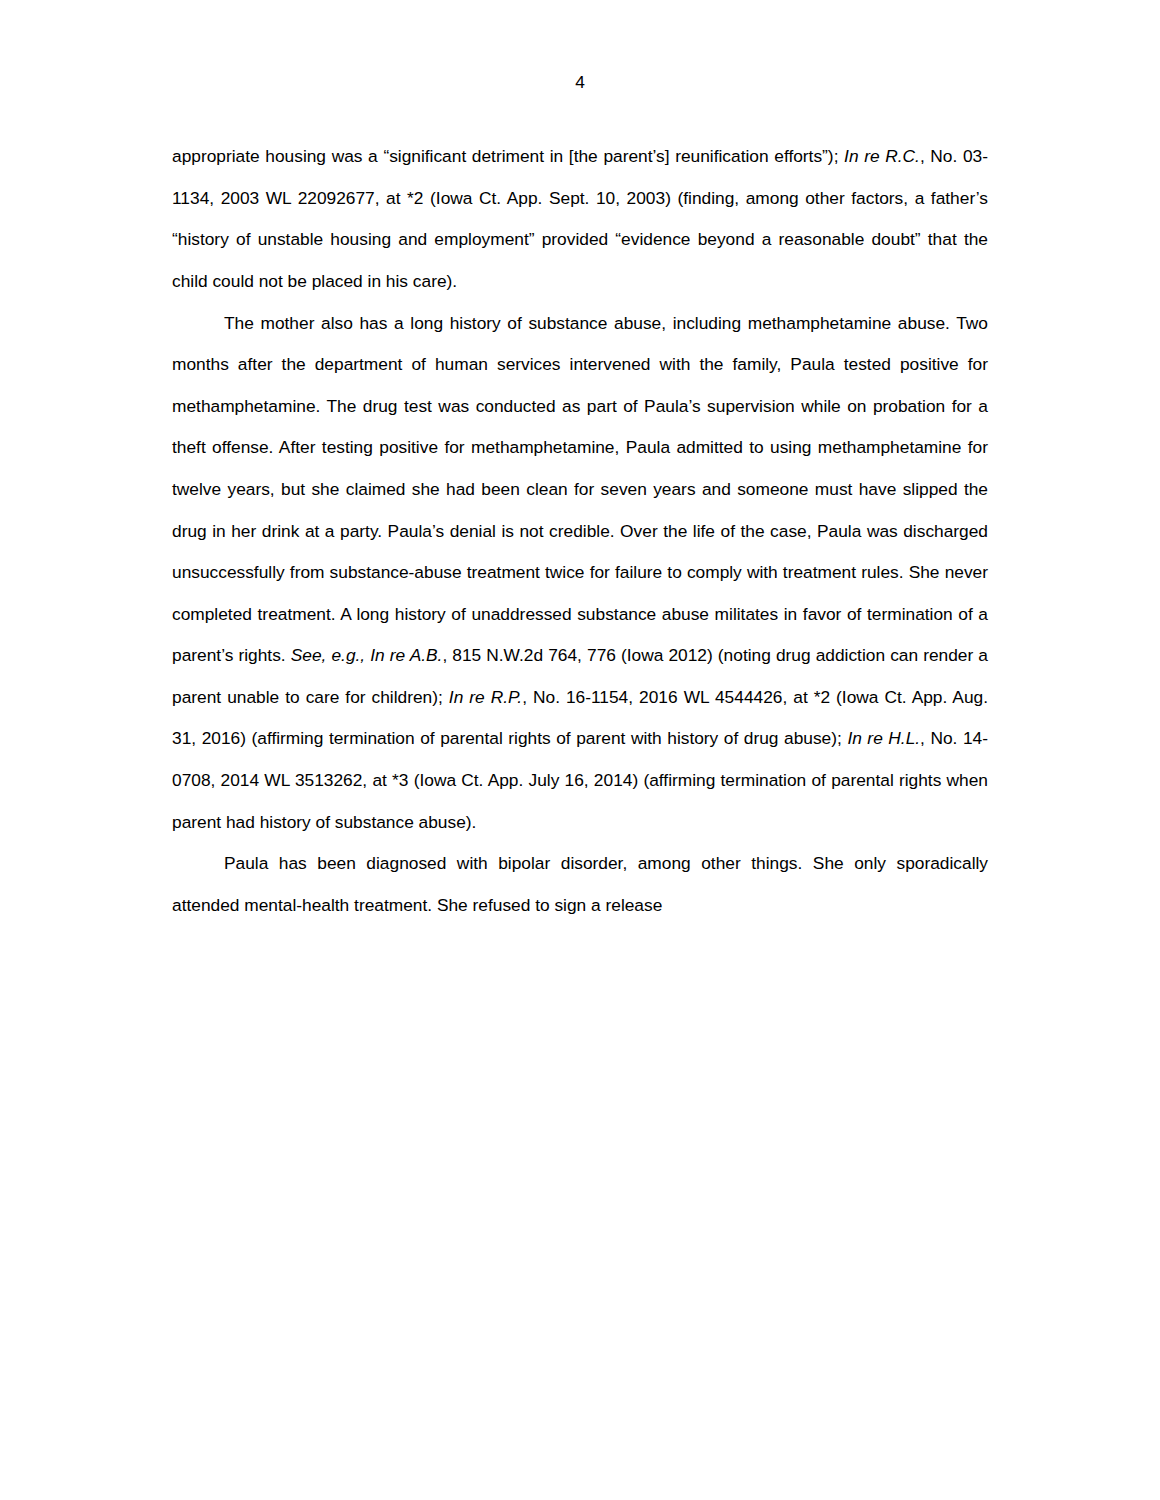4
appropriate housing was a “significant detriment in [the parent’s] reunification efforts”); In re R.C., No. 03-1134, 2003 WL 22092677, at *2 (Iowa Ct. App. Sept. 10, 2003) (finding, among other factors, a father’s “history of unstable housing and employment” provided “evidence beyond a reasonable doubt” that the child could not be placed in his care).
The mother also has a long history of substance abuse, including methamphetamine abuse. Two months after the department of human services intervened with the family, Paula tested positive for methamphetamine. The drug test was conducted as part of Paula’s supervision while on probation for a theft offense. After testing positive for methamphetamine, Paula admitted to using methamphetamine for twelve years, but she claimed she had been clean for seven years and someone must have slipped the drug in her drink at a party. Paula’s denial is not credible. Over the life of the case, Paula was discharged unsuccessfully from substance-abuse treatment twice for failure to comply with treatment rules. She never completed treatment. A long history of unaddressed substance abuse militates in favor of termination of a parent’s rights. See, e.g., In re A.B., 815 N.W.2d 764, 776 (Iowa 2012) (noting drug addiction can render a parent unable to care for children); In re R.P., No. 16-1154, 2016 WL 4544426, at *2 (Iowa Ct. App. Aug. 31, 2016) (affirming termination of parental rights of parent with history of drug abuse); In re H.L., No. 14-0708, 2014 WL 3513262, at *3 (Iowa Ct. App. July 16, 2014) (affirming termination of parental rights when parent had history of substance abuse).
Paula has been diagnosed with bipolar disorder, among other things. She only sporadically attended mental-health treatment. She refused to sign a release